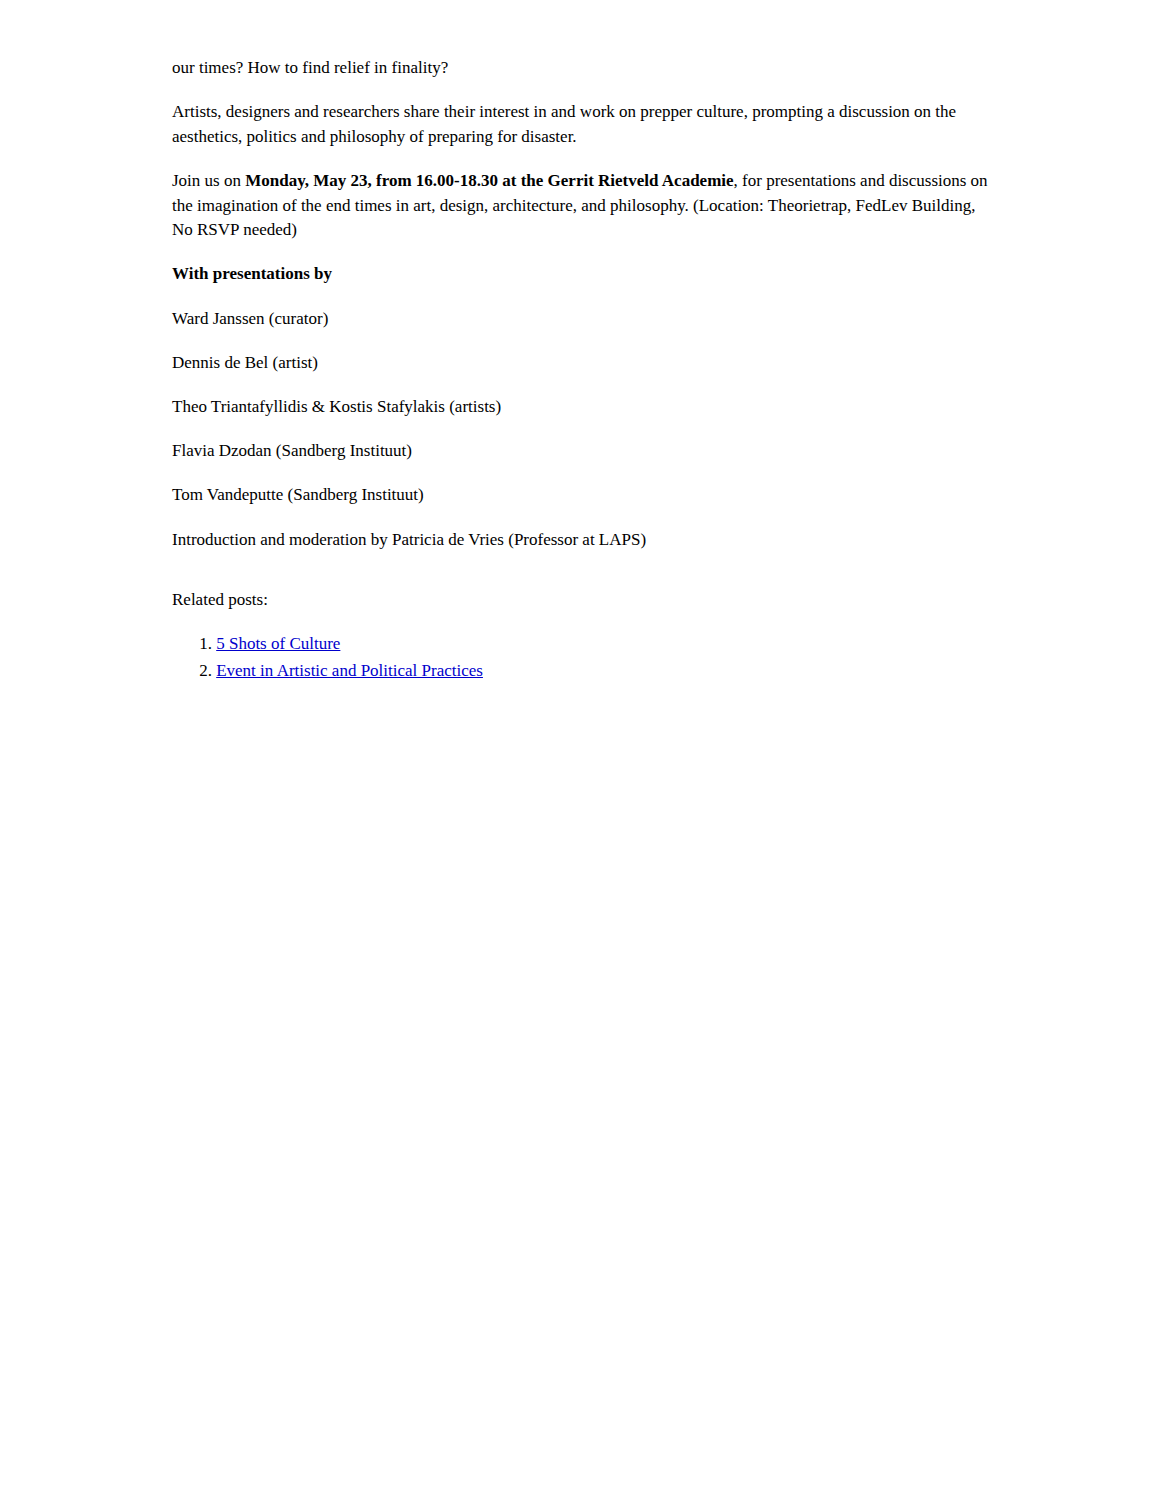our times? How to find relief in finality?
Artists, designers and researchers share their interest in and work on prepper culture, prompting a discussion on the aesthetics, politics and philosophy of preparing for disaster.
Join us on Monday, May 23, from 16.00-18.30 at the Gerrit Rietveld Academie, for presentations and discussions on the imagination of the end times in art, design, architecture, and philosophy. (Location: Theorietrap, FedLev Building, No RSVP needed)
With presentations by
Ward Janssen (curator)
Dennis de Bel (artist)
Theo Triantafyllidis & Kostis Stafylakis (artists)
Flavia Dzodan (Sandberg Instituut)
Tom Vandeputte (Sandberg Instituut)
Introduction and moderation by Patricia de Vries (Professor at LAPS)
Related posts:
5 Shots of Culture
Event in Artistic and Political Practices